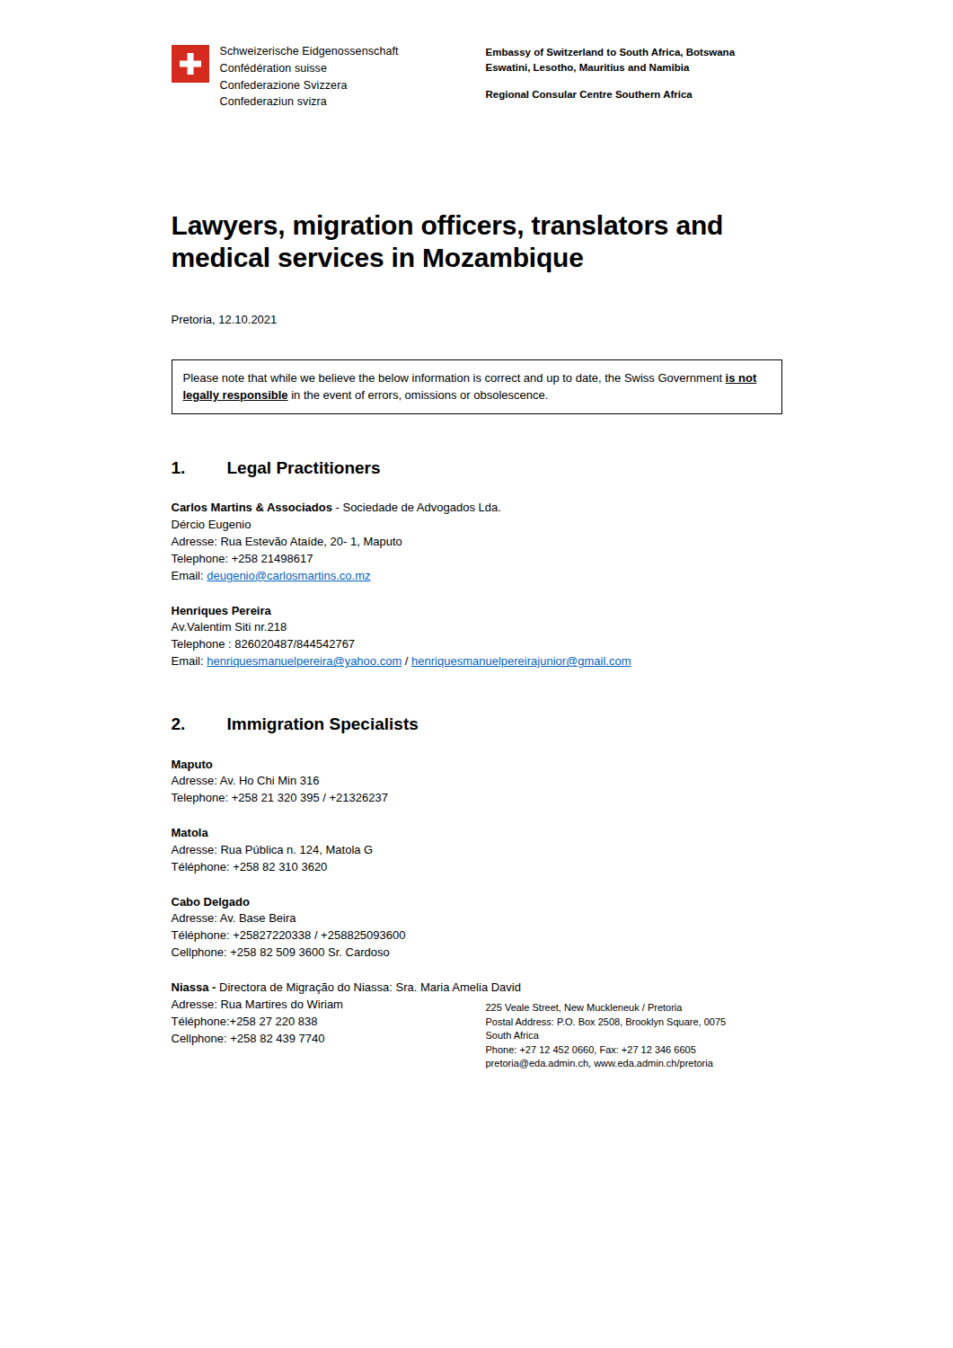Schweizerische Eidgenossenschaft
Confédération suisse
Confederazione Svizzera
Confederaziun svizra
Embassy of Switzerland to South Africa, Botswana Eswatini, Lesotho, Mauritius and Namibia
Regional Consular Centre Southern Africa
Lawyers, migration officers, translators and medical services in Mozambique
Pretoria, 12.10.2021
Please note that while we believe the below information is correct and up to date, the Swiss Government is not legally responsible in the event of errors, omissions or obsolescence.
1. Legal Practitioners
Carlos Martins & Associados - Sociedade de Advogados Lda.
Dércio Eugenio
Adresse: Rua Estevão Ataíde, 20- 1, Maputo
Telephone: +258 21498617
Email: deugenio@carlosmartins.co.mz
Henriques Pereira
Av.Valentim Siti nr.218
Telephone : 826020487/844542767
Email: henriquesmanuelpereira@yahoo.com / henriquesmanuelpereirajunior@gmail.com
2. Immigration Specialists
Maputo
Adresse: Av. Ho Chi Min 316
Telephone: +258 21 320 395 / +21326237
Matola
Adresse: Rua Pública n. 124, Matola G
Téléphone: +258 82 310 3620
Cabo Delgado
Adresse: Av. Base Beira
Téléphone: +25827220338 / +258825093600
Cellphone: +258 82 509 3600 Sr. Cardoso
Niassa - Directora de Migração do Niassa: Sra. Maria Amelia David
Adresse: Rua Martires do Wiriam
Téléphone:+258 27 220 838
Cellphone: +258 82 439 7740
225 Veale Street, New Muckleneuk / Pretoria
Postal Address: P.O. Box 2508, Brooklyn Square, 0075
South Africa
Phone: +27 12 452 0660, Fax: +27 12 346 6605
pretoria@eda.admin.ch, www.eda.admin.ch/pretoria